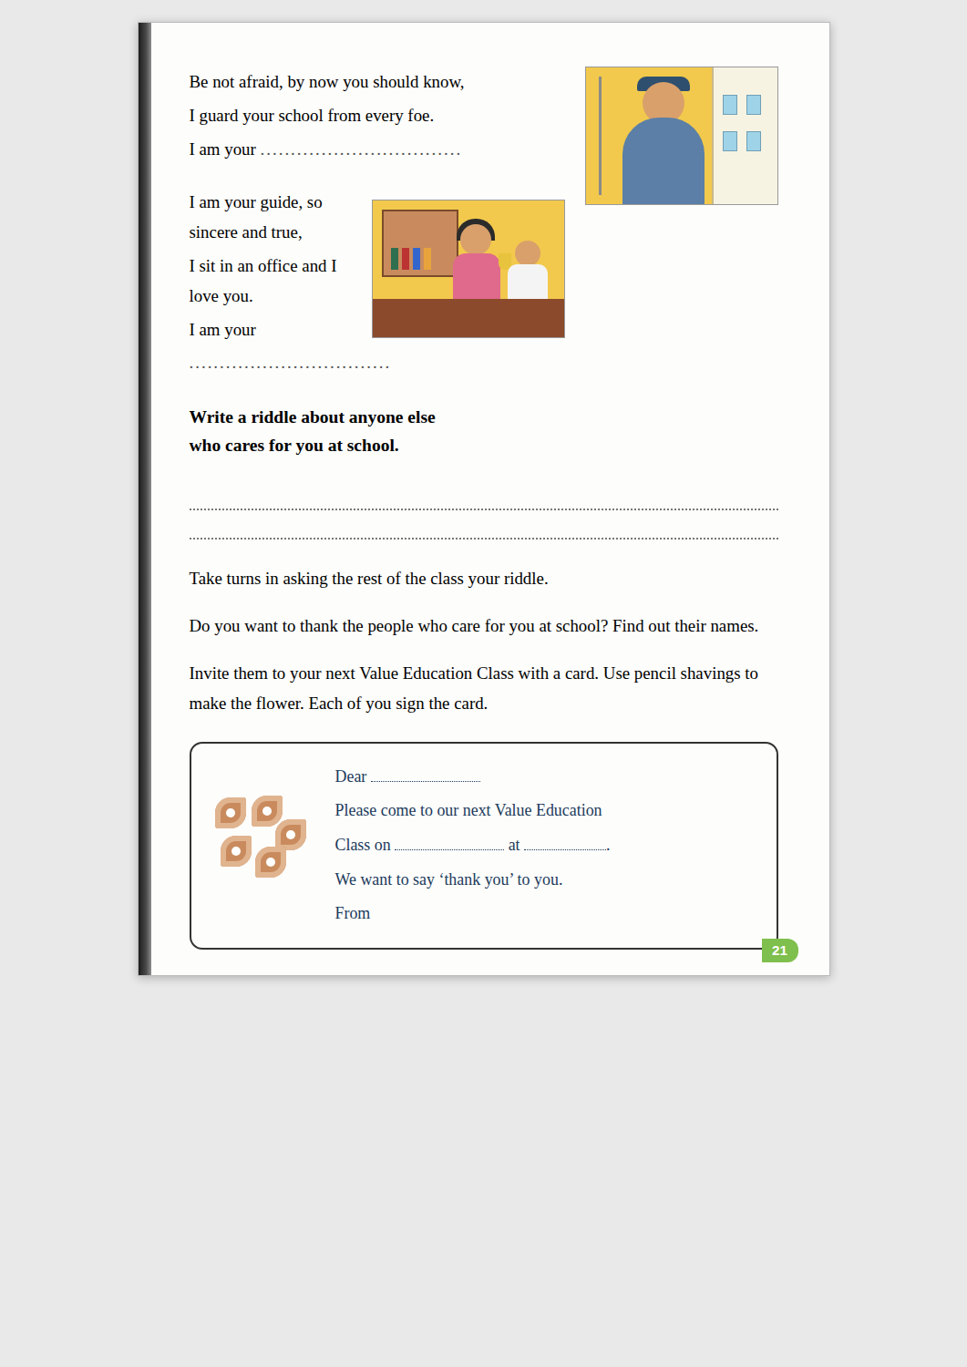SCHOOL
Be not afraid, by now you should know,
I guard your school from every foe.
I am your .................................
I am your guide, so sincere and true,
I sit in an office and I love you.
I am your .................................
Write a riddle about anyone else
who cares for you at school.
Take turns in asking the rest of the class your riddle.
Do you want to thank the people who care for you at school? Find out their names.
Invite them to your next Value Education Class with a card. Use pencil shavings to make the flower. Each of you sign the card.
Dear
Please come to our next Value Education
Class on at .
We want to say ‘thank you’ to you.
From
21